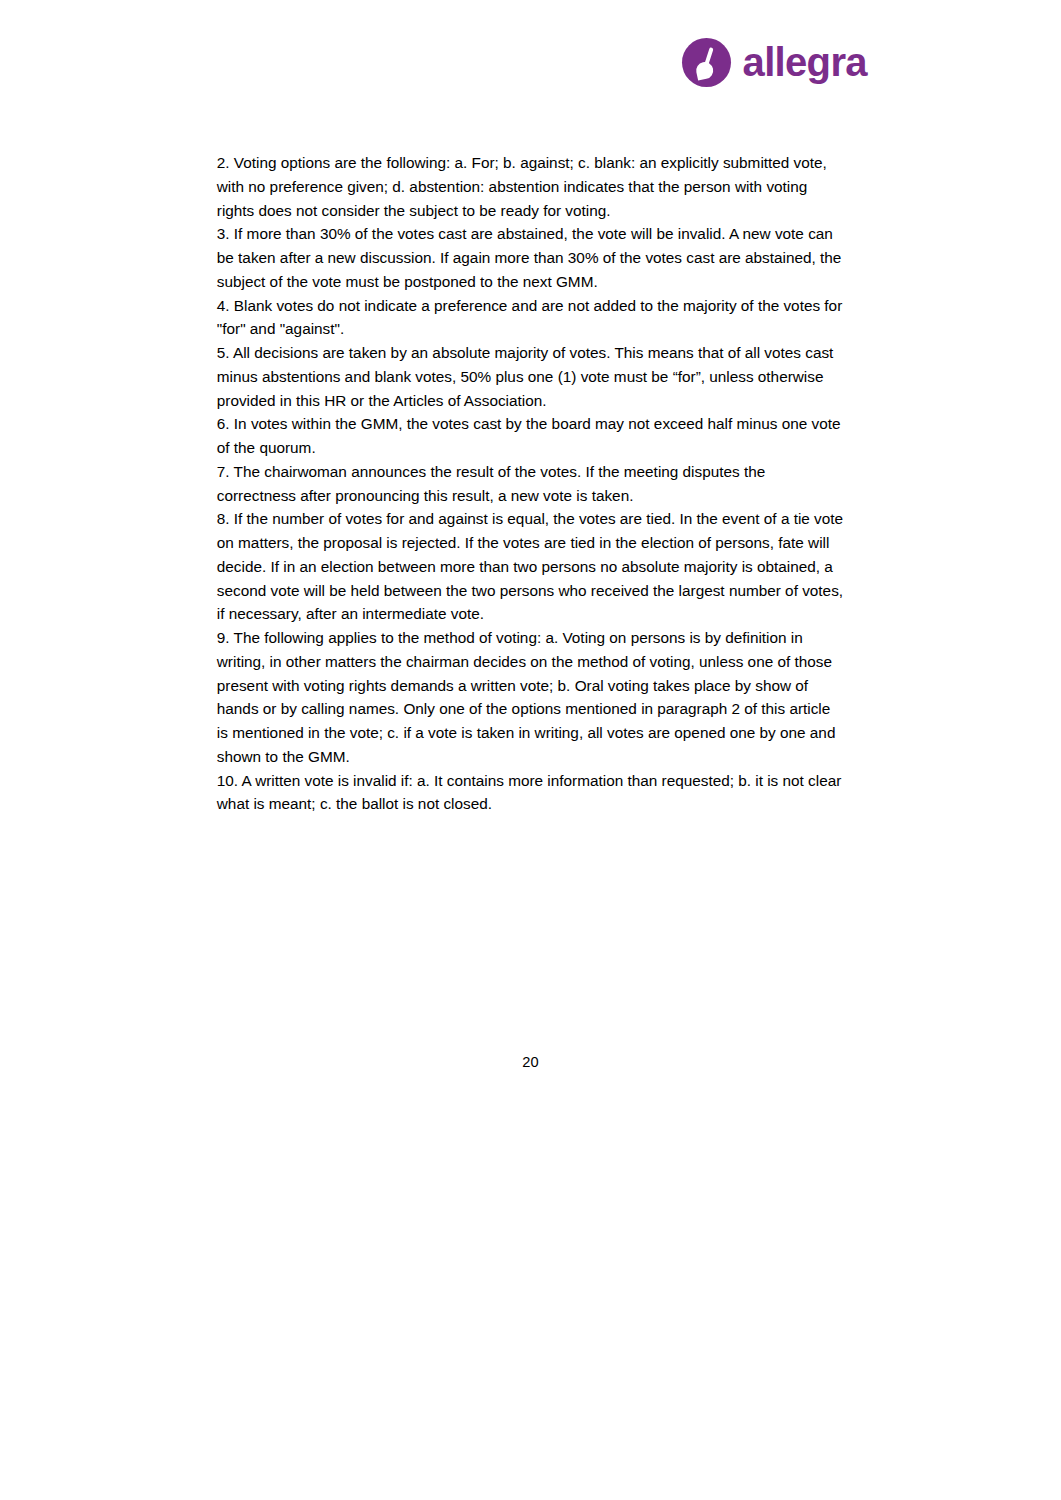allegra
2. Voting options are the following: a. For; b. against; c. blank: an explicitly submitted vote, with no preference given; d. abstention: abstention indicates that the person with voting rights does not consider the subject to be ready for voting.
3. If more than 30% of the votes cast are abstained, the vote will be invalid. A new vote can be taken after a new discussion. If again more than 30% of the votes cast are abstained, the subject of the vote must be postponed to the next GMM.
4. Blank votes do not indicate a preference and are not added to the majority of the votes for "for" and "against".
5. All decisions are taken by an absolute majority of votes. This means that of all votes cast minus abstentions and blank votes, 50% plus one (1) vote must be “for”, unless otherwise provided in this HR or the Articles of Association.
6. In votes within the GMM, the votes cast by the board may not exceed half minus one vote of the quorum.
7. The chairwoman announces the result of the votes. If the meeting disputes the correctness after pronouncing this result, a new vote is taken.
8. If the number of votes for and against is equal, the votes are tied. In the event of a tie vote on matters, the proposal is rejected. If the votes are tied in the election of persons, fate will decide. If in an election between more than two persons no absolute majority is obtained, a second vote will be held between the two persons who received the largest number of votes, if necessary, after an intermediate vote.
9. The following applies to the method of voting: a. Voting on persons is by definition in writing, in other matters the chairman decides on the method of voting, unless one of those present with voting rights demands a written vote; b. Oral voting takes place by show of hands or by calling names. Only one of the options mentioned in paragraph 2 of this article is mentioned in the vote; c. if a vote is taken in writing, all votes are opened one by one and shown to the GMM.
10. A written vote is invalid if: a. It contains more information than requested; b. it is not clear what is meant; c. the ballot is not closed.
20